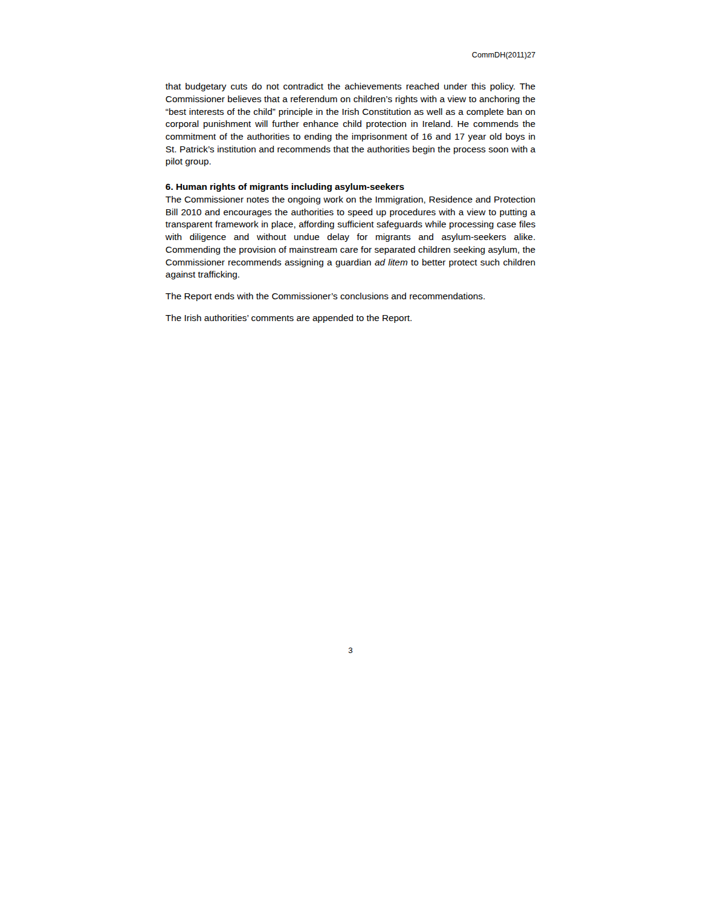CommDH(2011)27
that budgetary cuts do not contradict the achievements reached under this policy. The Commissioner believes that a referendum on children’s rights with a view to anchoring the “best interests of the child” principle in the Irish Constitution as well as a complete ban on corporal punishment will further enhance child protection in Ireland. He commends the commitment of the authorities to ending the imprisonment of 16 and 17 year old boys in St. Patrick’s institution and recommends that the authorities begin the process soon with a pilot group.
6. Human rights of migrants including asylum-seekers
The Commissioner notes the ongoing work on the Immigration, Residence and Protection Bill 2010 and encourages the authorities to speed up procedures with a view to putting a transparent framework in place, affording sufficient safeguards while processing case files with diligence and without undue delay for migrants and asylum-seekers alike. Commending the provision of mainstream care for separated children seeking asylum, the Commissioner recommends assigning a guardian ad litem to better protect such children against trafficking.
The Report ends with the Commissioner’s conclusions and recommendations.
The Irish authorities’ comments are appended to the Report.
3